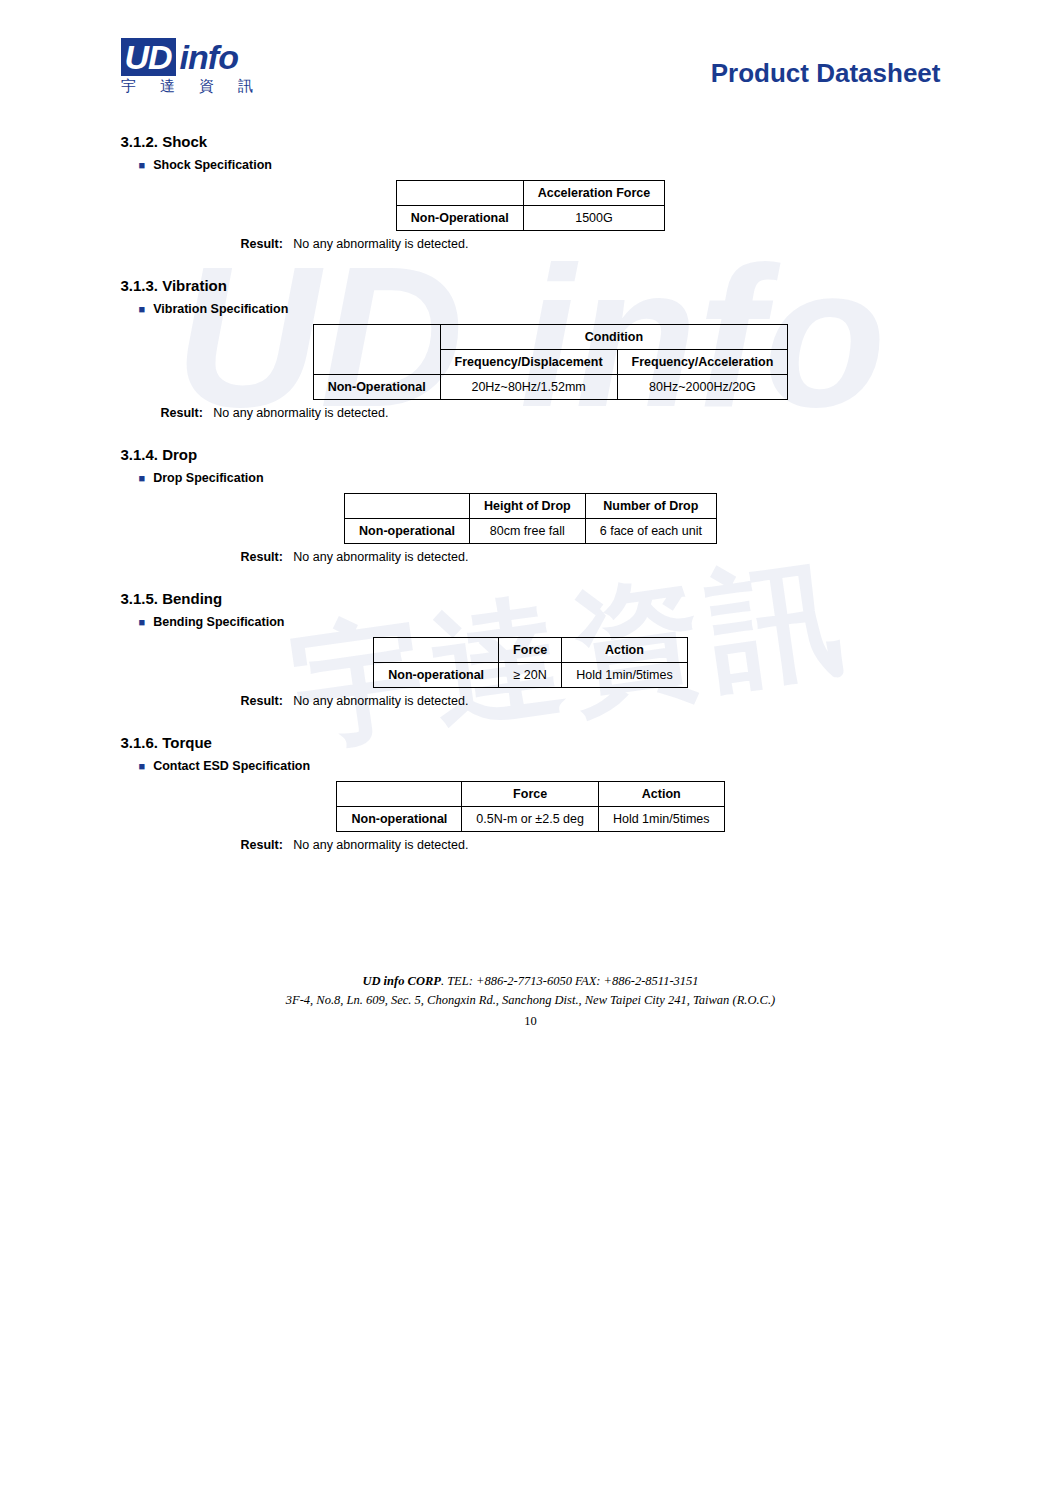UD info
宇達資訊
UD info
宇 達 資 訊
Product Datasheet
3.1.2. Shock
Shock Specification
| | Acceleration Force |
| Non-Operational | 1500G |
Result: No any abnormality is detected.
3.1.3. Vibration
Vibration Specification
| | Condition |
| Frequency/Displacement | Frequency/Acceleration |
| Non-Operational | 20Hz~80Hz/1.52mm | 80Hz~2000Hz/20G |
Result: No any abnormality is detected.
3.1.4. Drop
Drop Specification
| | Height of Drop | Number of Drop |
| Non-operational | 80cm free fall | 6 face of each unit |
Result: No any abnormality is detected.
3.1.5. Bending
Bending Specification
| | Force | Action |
| Non-operational | ≥ 20N | Hold 1min/5times |
Result: No any abnormality is detected.
3.1.6. Torque
Contact ESD Specification
| | Force | Action |
| Non-operational | 0.5N-m or ±2.5 deg | Hold 1min/5times |
Result: No any abnormality is detected.
UD info CORP. TEL: +886-2-7713-6050 FAX: +886-2-8511-3151
3F-4, No.8, Ln. 609, Sec. 5, Chongxin Rd., Sanchong Dist., New Taipei City 241, Taiwan (R.O.C.)
10